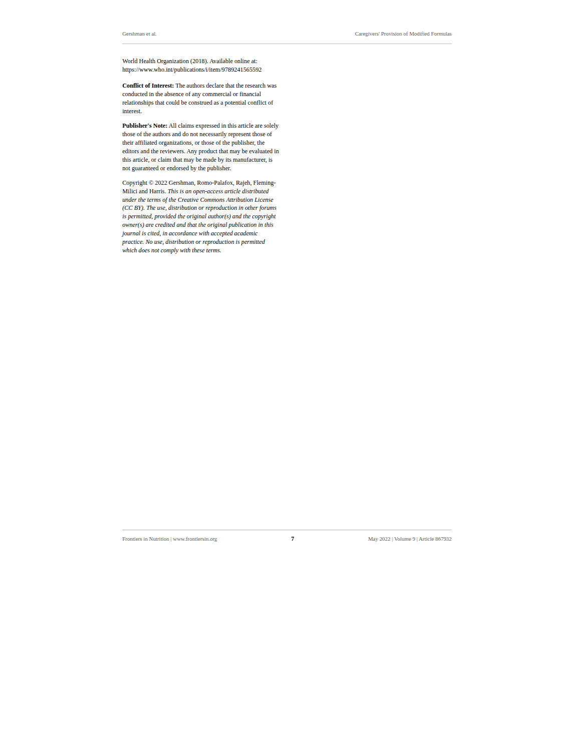Gershman et al.
Caregivers' Provision of Modified Formulas
World Health Organization (2018). Available online at: https://www.who.int/publications/i/item/9789241565592
Conflict of Interest: The authors declare that the research was conducted in the absence of any commercial or financial relationships that could be construed as a potential conflict of interest.
Publisher's Note: All claims expressed in this article are solely those of the authors and do not necessarily represent those of their affiliated organizations, or those of the publisher, the editors and the reviewers. Any product that may be evaluated in this article, or claim that may be made by its manufacturer, is not guaranteed or endorsed by the publisher.
Copyright © 2022 Gershman, Romo-Palafox, Rajeh, Fleming-Milici and Harris. This is an open-access article distributed under the terms of the Creative Commons Attribution License (CC BY). The use, distribution or reproduction in other forums is permitted, provided the original author(s) and the copyright owner(s) are credited and that the original publication in this journal is cited, in accordance with accepted academic practice. No use, distribution or reproduction is permitted which does not comply with these terms.
Frontiers in Nutrition | www.frontiersin.org
7
May 2022 | Volume 9 | Article 867932